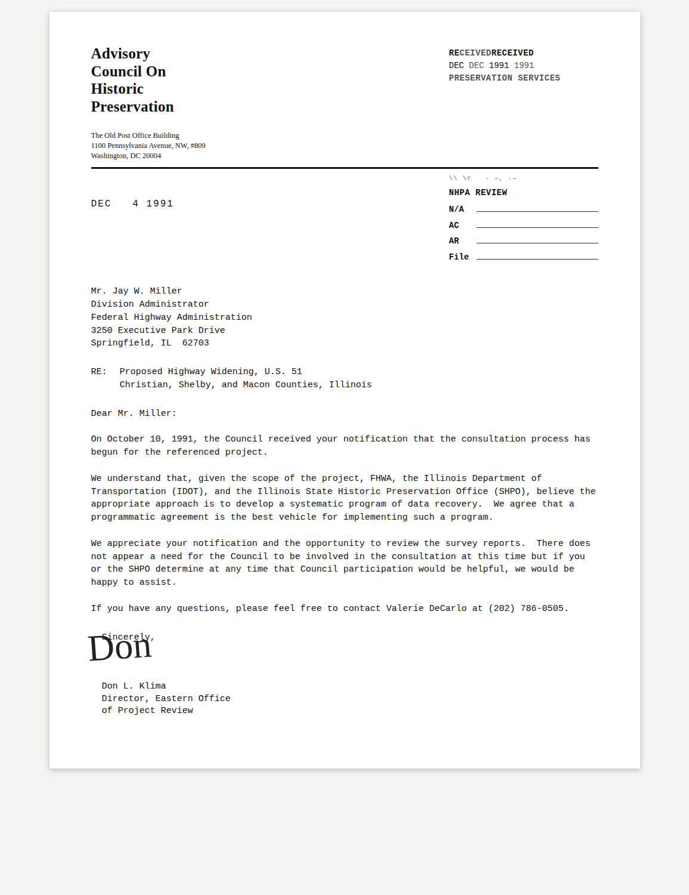Advisory
Council On
Historic
Preservation
RECEIVEDRECEIVED
DEC DEC 1991 1991
PRESERVATION SERVICES
The Old Post Office Building
1100 Pennsylvania Avenue, NW, #809
Washington, DC 20004
\\ \r · –, ·–
NHPA REVIEW
N/A
AC
AR
File
DEC 4 1991
Mr. Jay W. Miller Division Administrator Federal Highway Administration 3250 Executive Park Drive Springfield, IL 62703
RE: Proposed Highway Widening, U.S. 51
Christian, Shelby, and Macon Counties, Illinois
Dear Mr. Miller:
On October 10, 1991, the Council received your notification that the consultation process has begun for the referenced project.
We understand that, given the scope of the project, FHWA, the Illinois Department of Transportation (IDOT), and the Illinois State Historic Preservation Office (SHPO), believe the appropriate approach is to develop a systematic program of data recovery. We agree that a programmatic agreement is the best vehicle for implementing such a program.
We appreciate your notification and the opportunity to review the survey reports. There does not appear a need for the Council to be involved in the consultation at this time but if you or the SHPO determine at any time that Council participation would be helpful, we would be happy to assist.
If you have any questions, please feel free to contact Valerie DeCarlo at (202) 786-0505.
Sincerely,
Don
Don L. Klima
Director, Eastern Office
of Project Review